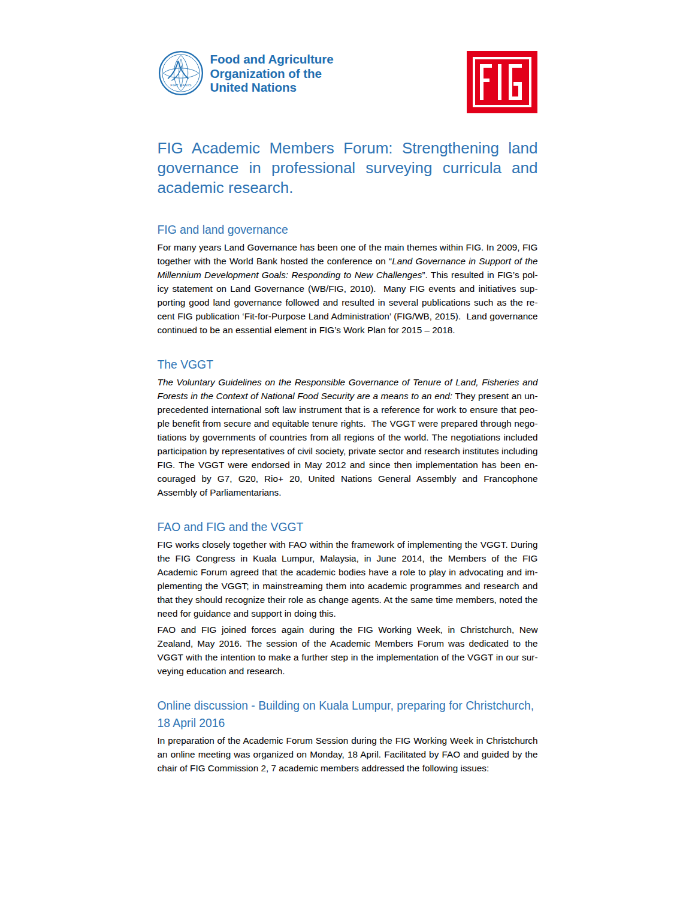FIAT PANIS
Food and Agriculture
Organization of the
United Nations
FIG Academic Members Forum: Strengthening land governance in professional surveying curricula and academic research.
FIG and land governance
For many years Land Governance has been one of the main themes within FIG. In 2009, FIG together with the World Bank hosted the conference on “Land Governance in Support of the Millennium Development Goals: Responding to New Challenges”. This resulted in FIG’s policy statement on Land Governance (WB/FIG, 2010). Many FIG events and initiatives supporting good land governance followed and resulted in several publications such as the recent FIG publication ‘Fit-for-Purpose Land Administration’ (FIG/WB, 2015). Land governance continued to be an essential element in FIG’s Work Plan for 2015 – 2018.
The VGGT
The V oluntary Guidelines on the Responsible Governance of Tenure of Land, Fisheries and Forests in the Context of National Food Security are a means to an end: They present an unprecedented international soft law instrument that is a reference for work to ensure that people benefit from secure and equitable tenure rights. The VGGT were prepared through negotiations by governments of countries from all regions of the world. The negotiations included participation by representatives of civil society, private sector and research institutes including FIG. The VGGT were endorsed in May 2012 and since then implementation has been encouraged by G7, G20, Rio+ 20, United Nations General Assembly and Francophone Assembly of Parliamentarians.
FAO and FIG and the VGGT
FIG works closely together with FAO within the framework of implementing the VGGT. During the FIG Congress in Kuala Lumpur, Malaysia, in June 2014, the Members of the FIG Academic Forum agreed that the academic bodies have a role to play in advocating and implementing the VGGT; in mainstreaming them into academic programmes and research and that they should recognize their role as change agents. At the same time members, noted the need for guidance and support in doing this.
FAO and FIG joined forces again during the FIG Working Week, in Christchurch, New Zealand, May 2016. The session of the Academic Members Forum was dedicated to the VGGT with the intention to make a further step in the implementation of the VGGT in our surveying education and research.
Online discussion - Building on Kuala Lumpur, preparing for Christchurch, 18 April 2016
In preparation of the Academic Forum Session during the FIG Working Week in Christchurch an online meeting was organized on Monday, 18 April. Facilitated by FAO and guided by the chair of FIG Commission 2, 7 academic members addressed the following issues: